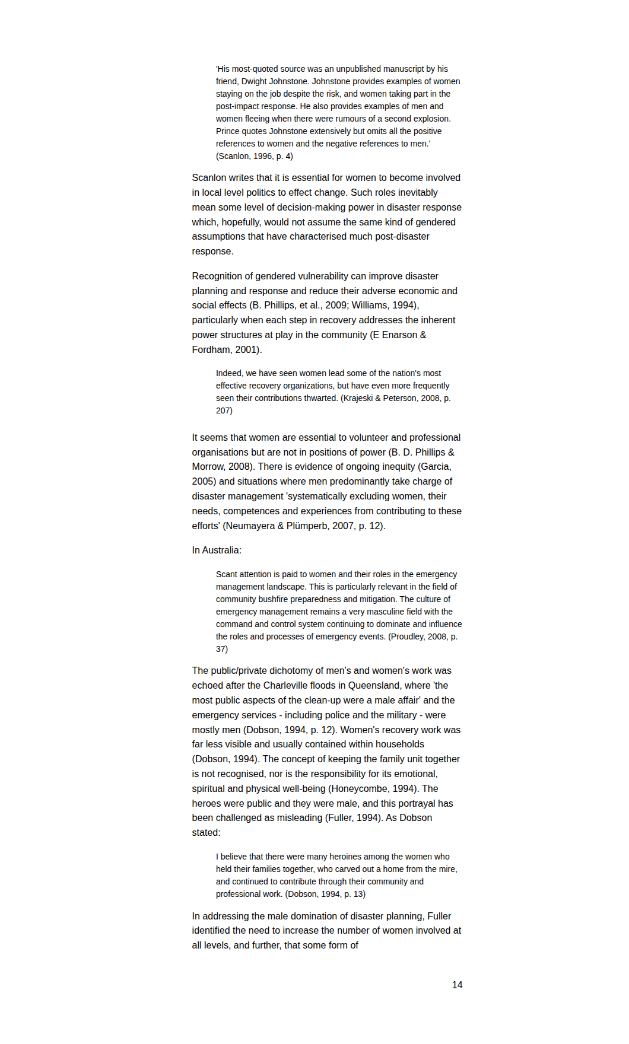'His most-quoted source was an unpublished manuscript by his friend, Dwight Johnstone. Johnstone provides examples of women staying on the job despite the risk, and women taking part in the post-impact response. He also provides examples of men and women fleeing when there were rumours of a second explosion. Prince quotes Johnstone extensively but omits all the positive references to women and the negative references to men.' (Scanlon, 1996, p. 4)
Scanlon writes that it is essential for women to become involved in local level politics to effect change. Such roles inevitably mean some level of decision-making power in disaster response which, hopefully, would not assume the same kind of gendered assumptions that have characterised much post-disaster response.
Recognition of gendered vulnerability can improve disaster planning and response and reduce their adverse economic and social effects (B. Phillips, et al., 2009; Williams, 1994), particularly when each step in recovery addresses the inherent power structures at play in the community (E Enarson & Fordham, 2001).
Indeed, we have seen women lead some of the nation's most effective recovery organizations, but have even more frequently seen their contributions thwarted. (Krajeski & Peterson, 2008, p. 207)
It seems that women are essential to volunteer and professional organisations but are not in positions of power (B. D. Phillips & Morrow, 2008). There is evidence of ongoing inequity (Garcia, 2005) and situations where men predominantly take charge of disaster management 'systematically excluding women, their needs, competences and experiences from contributing to these efforts' (Neumayera & Plümperb, 2007, p. 12).
In Australia:
Scant attention is paid to women and their roles in the emergency management landscape. This is particularly relevant in the field of community bushfire preparedness and mitigation. The culture of emergency management remains a very masculine field with the command and control system continuing to dominate and influence the roles and processes of emergency events. (Proudley, 2008, p. 37)
The public/private dichotomy of men's and women's work was echoed after the Charleville floods in Queensland, where 'the most public aspects of the clean-up were a male affair' and the emergency services - including police and the military - were mostly men (Dobson, 1994, p. 12). Women's recovery work was far less visible and usually contained within households (Dobson, 1994). The concept of keeping the family unit together is not recognised, nor is the responsibility for its emotional, spiritual and physical well-being (Honeycombe, 1994). The heroes were public and they were male, and this portrayal has been challenged as misleading (Fuller, 1994). As Dobson stated:
I believe that there were many heroines among the women who held their families together, who carved out a home from the mire, and continued to contribute through their community and professional work. (Dobson, 1994, p. 13)
In addressing the male domination of disaster planning, Fuller identified the need to increase the number of women involved at all levels, and further, that some form of
14